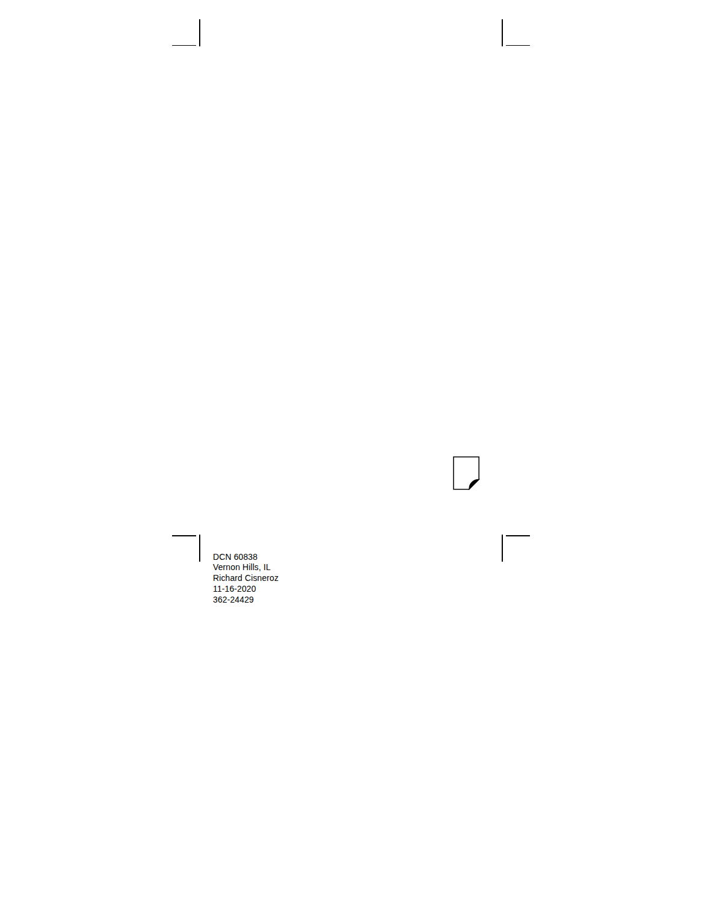DCN 60838
Vernon Hills, IL
Richard Cisneroz
11-16-2020
362-24429